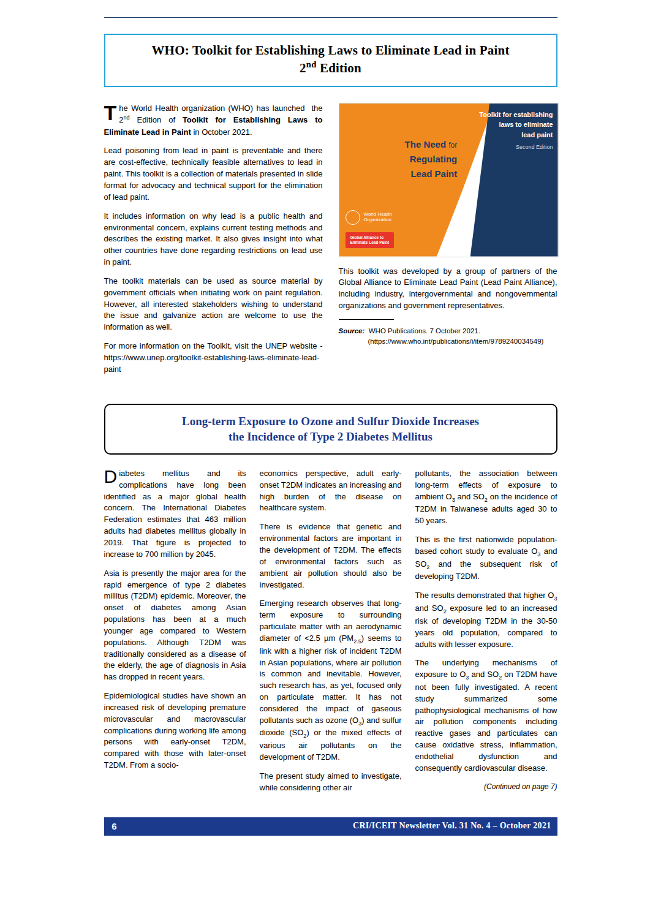WHO: Toolkit for Establishing Laws to Eliminate Lead in Paint
2nd Edition
The World Health organization (WHO) has launched the 2nd Edition of Toolkit for Establishing Laws to Eliminate Lead in Paint in October 2021.
Lead poisoning from lead in paint is preventable and there are cost-effective, technically feasible alternatives to lead in paint. This toolkit is a collection of materials presented in slide format for advocacy and technical support for the elimination of lead paint.
It includes information on why lead is a public health and environmental concern, explains current testing methods and describes the existing market. It also gives insight into what other countries have done regarding restrictions on lead use in paint.
The toolkit materials can be used as source material by government officials when initiating work on paint regulation. However, all interested stakeholders wishing to understand the issue and galvanize action are welcome to use the information as well.
For more information on the Toolkit, visit the UNEP website - https://www.unep.org/toolkit-establishing-laws-eliminate-lead-paint
The Need for
Regulating
Lead Paint
Toolkit for establishing
laws to eliminate
lead paint
Second Edition
World Health
Organization
Global Alliance to
Eliminate Lead Paint
This toolkit was developed by a group of partners of the Global Alliance to Eliminate Lead Paint (Lead Paint Alliance), including industry, intergovernmental and nongovernmental organizations and government representatives.
Source: WHO Publications. 7 October 2021.
(https://www.who.int/publications/i/item/9789240034549)
Long-term Exposure to Ozone and Sulfur Dioxide Increases
the Incidence of Type 2 Diabetes Mellitus
Diabetes mellitus and its complications have long been identified as a major global health concern. The International Diabetes Federation estimates that 463 million adults had diabetes mellitus globally in 2019. That figure is projected to increase to 700 million by 2045.
Asia is presently the major area for the rapid emergence of type 2 diabetes millitus (T2DM) epidemic. Moreover, the onset of diabetes among Asian populations has been at a much younger age compared to Western populations. Although T2DM was traditionally considered as a disease of the elderly, the age of diagnosis in Asia has dropped in recent years.
Epidemiological studies have shown an increased risk of developing premature microvascular and macrovascular complications during working life among persons with early-onset T2DM, compared with those with later-onset T2DM. From a socio-
economics perspective, adult early-onset T2DM indicates an increasing and high burden of the disease on healthcare system.
There is evidence that genetic and environmental factors are important in the development of T2DM. The effects of environmental factors such as ambient air pollution should also be investigated.
Emerging research observes that long-term exposure to surrounding particulate matter with an aerodynamic diameter of <2.5 µm (PM2.5) seems to link with a higher risk of incident T2DM in Asian populations, where air pollution is common and inevitable. However, such research has, as yet, focused only on particulate matter. It has not considered the impact of gaseous pollutants such as ozone (O3) and sulfur dioxide (SO2) or the mixed effects of various air pollutants on the development of T2DM.
The present study aimed to investigate, while considering other air
pollutants, the association between long-term effects of exposure to ambient O3 and SO2 on the incidence of T2DM in Taiwanese adults aged 30 to 50 years.
This is the first nationwide population-based cohort study to evaluate O3 and SO2 and the subsequent risk of developing T2DM.
The results demonstrated that higher O3 and SO2 exposure led to an increased risk of developing T2DM in the 30-50 years old population, compared to adults with lesser exposure.
The underlying mechanisms of exposure to O3 and SO2 on T2DM have not been fully investigated. A recent study summarized some pathophysiological mechanisms of how air pollution components including reactive gases and particulates can cause oxidative stress, inflammation, endothelial dysfunction and consequently cardiovascular disease.
(Continued on page 7)
6
CRI/ICEIT Newsletter Vol. 31 No. 4 – October 2021